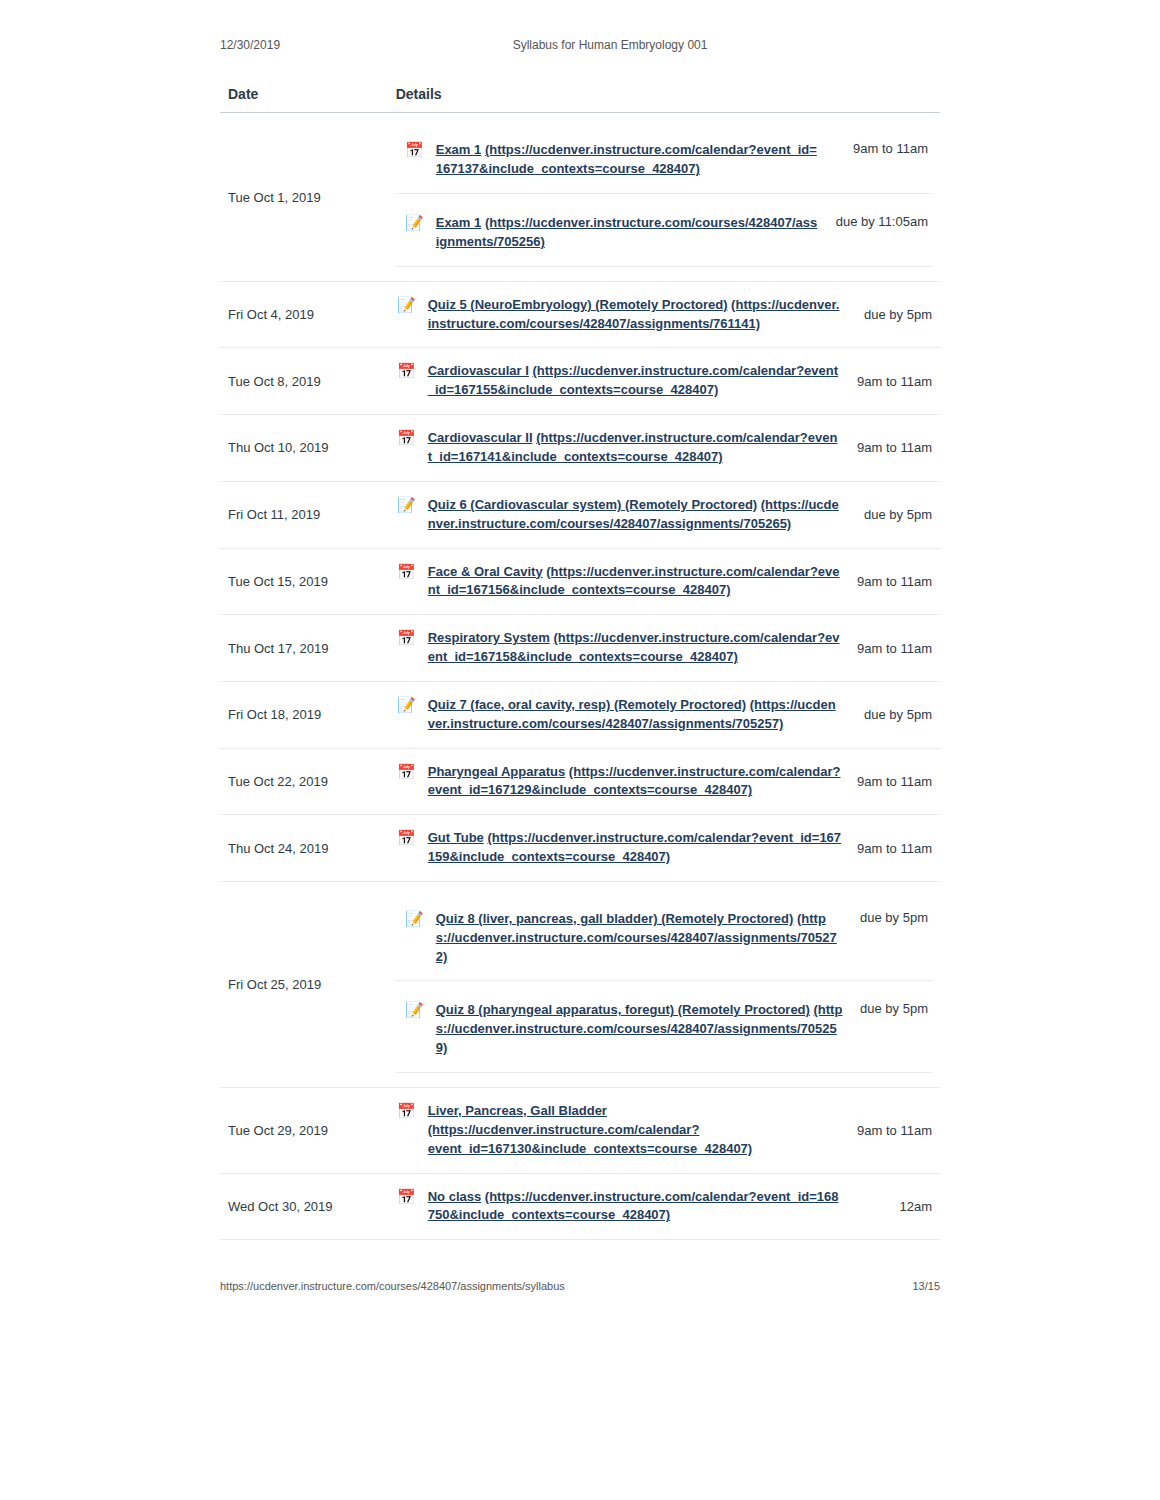12/30/2019
Syllabus for Human Embryology 001
| Date | Details |
| --- | --- |
| Tue Oct 1, 2019 | / 📅 Exam 1 (https://ucdenver.instructure.com/calendar?event_id=167137&include_contexts=course_428407) / 9am to 11am / / 📝 Exam 1 (https://ucdenver.instructure.com/courses/428407/assignments/705256) / due by 11:05am / |
| Fri Oct 4, 2019 | 📝 Quiz 5 (NeuroEmbryology) (Remotely Proctored) (https://ucdenver.instructure.com/courses/428407/assignments/761141) | due by 5pm |
| Tue Oct 8, 2019 | 📅 Cardiovascular I (https://ucdenver.instructure.com/calendar?event_id=167155&include_contexts=course_428407) | 9am to 11am |
| Thu Oct 10, 2019 | 📅 Cardiovascular II (https://ucdenver.instructure.com/calendar?event_id=167141&include_contexts=course_428407) | 9am to 11am |
| Fri Oct 11, 2019 | 📝 Quiz 6 (Cardiovascular system) (Remotely Proctored) (https://ucdenver.instructure.com/courses/428407/assignments/705265) | due by 5pm |
| Tue Oct 15, 2019 | 📅 Face & Oral Cavity (https://ucdenver.instructure.com/calendar?event_id=167156&include_contexts=course_428407) | 9am to 11am |
| Thu Oct 17, 2019 | 📅 Respiratory System (https://ucdenver.instructure.com/calendar?event_id=167158&include_contexts=course_428407) | 9am to 11am |
| Fri Oct 18, 2019 | 📝 Quiz 7 (face, oral cavity, resp) (Remotely Proctored) (https://ucdenver.instructure.com/courses/428407/assignments/705257) | due by 5pm |
| Tue Oct 22, 2019 | 📅 Pharyngeal Apparatus (https://ucdenver.instructure.com/calendar?event_id=167129&include_contexts=course_428407) | 9am to 11am |
| Thu Oct 24, 2019 | 📅 Gut Tube (https://ucdenver.instructure.com/calendar?event_id=167159&include_contexts=course_428407) | 9am to 11am |
| Fri Oct 25, 2019 | / 📝 Quiz 8 (liver, pancreas, gall bladder) (Remotely Proctored) (https://ucdenver.instructure.com/courses/428407/assignments/705272) / due by 5pm / / 📝 Quiz 8 (pharyngeal apparatus, foregut) (Remotely Proctored) (https://ucdenver.instructure.com/courses/428407/assignments/705259) / due by 5pm / |
| Tue Oct 29, 2019 | 📅 Liver, Pancreas, Gall Bladder (https://ucdenver.instructure.com/calendar? event_id=167130&include_contexts=course_428407) | 9am to 11am |
| Wed Oct 30, 2019 | 📅 No class (https://ucdenver.instructure.com/calendar?event_id=168750&include_contexts=course_428407) | 12am |
https://ucdenver.instructure.com/courses/428407/assignments/syllabus
13/15